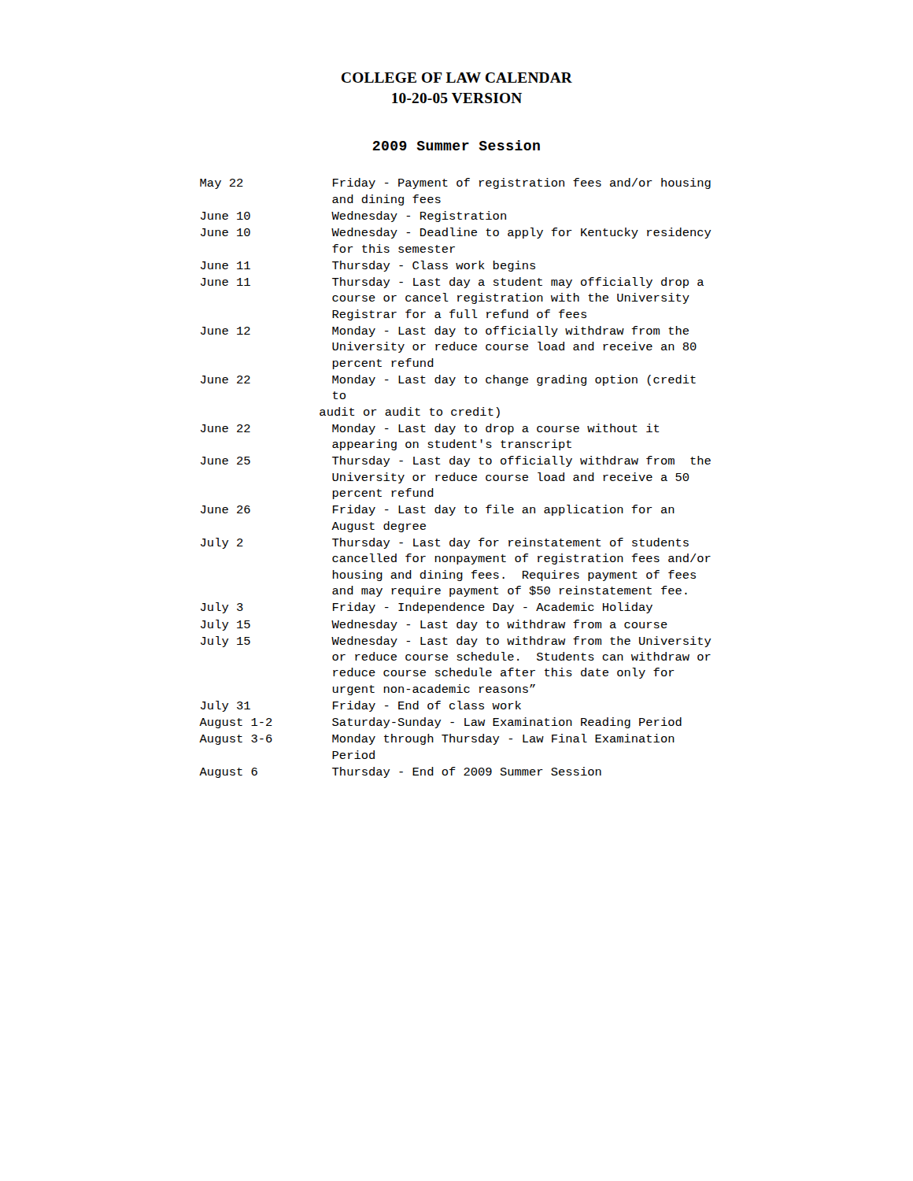COLLEGE OF LAW CALENDAR
10-20-05 VERSION
2009 Summer Session
| May 22 | Friday - Payment of registration fees and/or housing and dining fees |
| June 10 | Wednesday - Registration |
| June 10 | Wednesday - Deadline to apply for Kentucky residency for this semester |
| June 11 | Thursday - Class work begins |
| June 11 | Thursday - Last day a student may officially drop a course or cancel registration with the University Registrar for a full refund of fees |
| June 12 | Monday - Last day to officially withdraw from the University or reduce course load and receive an 80 percent refund |
| June 22 | Monday - Last day to change grading option (credit to audit or audit to credit) |
| June 22 | Monday - Last day to drop a course without it appearing on student's transcript |
| June 25 | Thursday - Last day to officially withdraw from the University or reduce course load and receive a 50 percent refund |
| June 26 | Friday - Last day to file an application for an August degree |
| July 2 | Thursday - Last day for reinstatement of students cancelled for nonpayment of registration fees and/or housing and dining fees. Requires payment of fees and may require payment of $50 reinstatement fee. |
| July 3 | Friday - Independence Day - Academic Holiday |
| July 15 | Wednesday - Last day to withdraw from a course |
| July 15 | Wednesday - Last day to withdraw from the University or reduce course schedule. Students can withdraw or reduce course schedule after this date only for urgent non-academic reasons” |
| July 31 | Friday - End of class work |
| August 1-2 | Saturday-Sunday - Law Examination Reading Period |
| August 3-6 | Monday through Thursday - Law Final Examination Period |
| August 6 | Thursday - End of 2009 Summer Session |